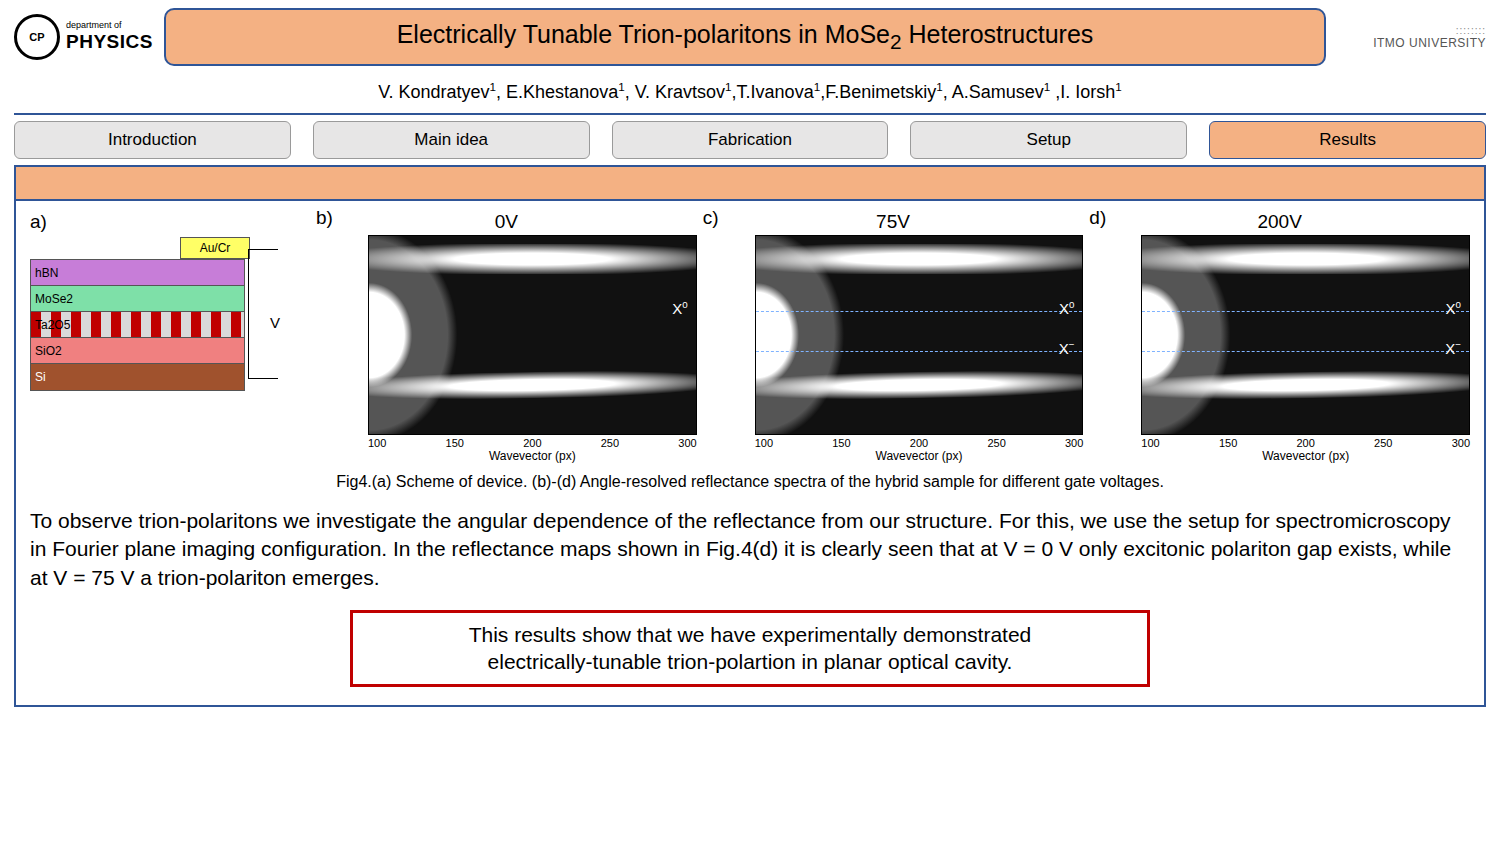CP
department of
PHYSICS
Electrically Tunable Trion-polaritons in MoSe2 Heterostructures
::::::::
ITMO UNIVERSITY
V. Kondratyev1, E.Khestanova1, V. Kravtsov1,T.Ivanova1,F.Benimetskiy1, A.Samusev1 ,I. Iorsh1
Introduction
Main idea
Fabrication
Setup
Results
a)
Au/Cr
hBN
MoSe2
Ta2O5
SiO2
Si
V
b)
0V
1.681.661.641.621.60
Photon energy (eV)
X0
100150200250300
Wavevector (px)
c)
75V
1.681.661.641.621.60
Photon energy (eV)
X0 X−
100150200250300
Wavevector (px)
d)
200V
1.681.661.641.621.60
Photon energy (eV)
X0 X−
100150200250300
Wavevector (px)
Fig4.(a) Scheme of device. (b)-(d) Angle-resolved reflectance spectra of the hybrid sample for different gate voltages.
To observe trion-polaritons we investigate the angular dependence of the reflectance from our structure. For this, we use the setup for spectromicroscopy in Fourier plane imaging configuration. In the reflectance maps shown in Fig.4(d) it is clearly seen that at V = 0 V only excitonic polariton gap exists, while at V = 75 V a trion-polariton emerges.
This results show that we have experimentally demonstrated
electrically-tunable trion-polartion in planar optical cavity.